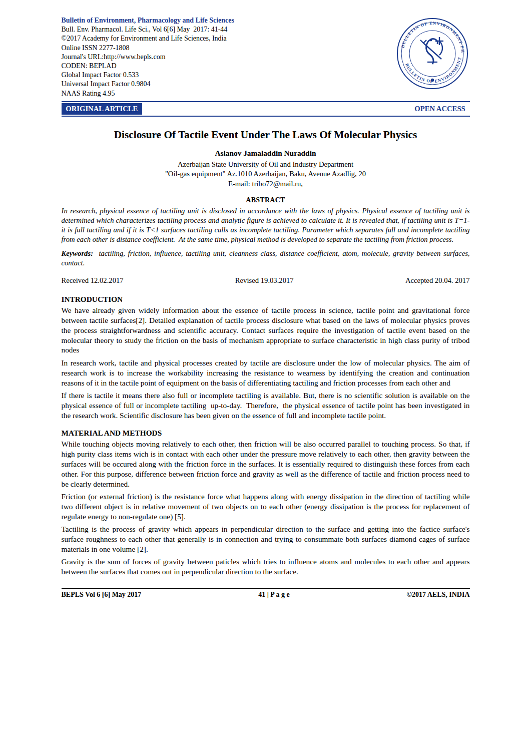Bulletin of Environment, Pharmacology and Life Sciences
Bull. Env. Pharmacol. Life Sci., Vol 6[6] May 2017: 41-44
©2017 Academy for Environment and Life Sciences, India
Online ISSN 2277-1808
Journal's URL:http://www.bepls.com
CODEN: BEPLAD
Global Impact Factor 0.533
Universal Impact Factor 0.9804
NAAS Rating 4.95
BULLETIN OF ENVIRONMENT PHARMACOLOGY AND LIFE SCIENCES BULLETIN OF ENVIRONMENT
ORIGINAL ARTICLE
OPEN ACCESS
Disclosure Of Tactile Event Under The Laws Of Molecular Physics
Aslanov Jamaladdin Nuraddin
Azerbaijan State University of Oil and Industry Department
"Oil-gas equipment" Az.1010 Azerbaijan, Baku, Avenue Azadlig, 20
E-mail: tribo72@mail.ru,
ABSTRACT
In research, physical essence of tactiling unit is disclosed in accordance with the laws of physics. Physical essence of tactiling unit is determined which characterizes tactiling process and analytic figure is achieved to calculate it. It is revealed that, if tactiling unit is T=1- it is full tactiling and if it is T<1 surfaces tactiling calls as incomplete tactiling. Parameter which separates full and incomplete tactiling from each other is distance coefficient. At the same time, physical method is developed to separate the tactiling from friction process.
Keywords: tactiling, friction, influence, tactiling unit, cleanness class, distance coefficient, atom, molecule, gravity between surfaces, contact.
Received 12.02.2017 Revised 19.03.2017 Accepted 20.04. 2017
Introduction
We have already given widely information about the essence of tactile process in science, tactile point and gravitational force between tactile surfaces[2]. Detailed explanation of tactile process disclosure what based on the laws of molecular physics proves the process straightforwardness and scientific accuracy. Contact surfaces require the investigation of tactile event based on the molecular theory to study the friction on the basis of mechanism appropriate to surface characteristic in high class purity of tribod nodes
In research work, tactile and physical processes created by tactile are disclosure under the low of molecular physics. The aim of research work is to increase the workability increasing the resistance to wearness by identifying the creation and continuation reasons of it in the tactile point of equipment on the basis of differentiating tactiling and friction processes from each other and
If there is tactile it means there also full or incomplete tactiling is available. But, there is no scientific solution is available on the physical essence of full or incomplete tactiling up-to-day. Therefore, the physical essence of tactile point has been investigated in the research work. Scientific disclosure has been given on the essence of full and incomplete tactile point.
Material and Methods
While touching objects moving relatively to each other, then friction will be also occurred parallel to touching process. So that, if high purity class items wich is in contact with each other under the pressure move relatively to each other, then gravity between the surfaces will be occured along with the friction force in the surfaces. It is essentially required to distinguish these forces from each other. For this purpose, difference between friction force and gravity as well as the difference of tactile and friction process need to be clearly determined.
Friction (or external friction) is the resistance force what happens along with energy dissipation in the direction of tactiling while two different object is in relative movement of two objects on to each other (energy dissipation is the process for replacement of regulate energy to non-regulate one) [5].
Tactiling is the process of gravity which appears in perpendicular direction to the surface and getting into the factice surface's surface roughness to each other that generally is in connection and trying to consummate both surfaces diamond cages of surface materials in one volume [2].
Gravity is the sum of forces of gravity between paticles which tries to influence atoms and molecules to each other and appears between the surfaces that comes out in perpendicular direction to the surface.
BEPLS Vol 6 [6] May 2017 41 | P a g e ©2017 AELS, INDIA